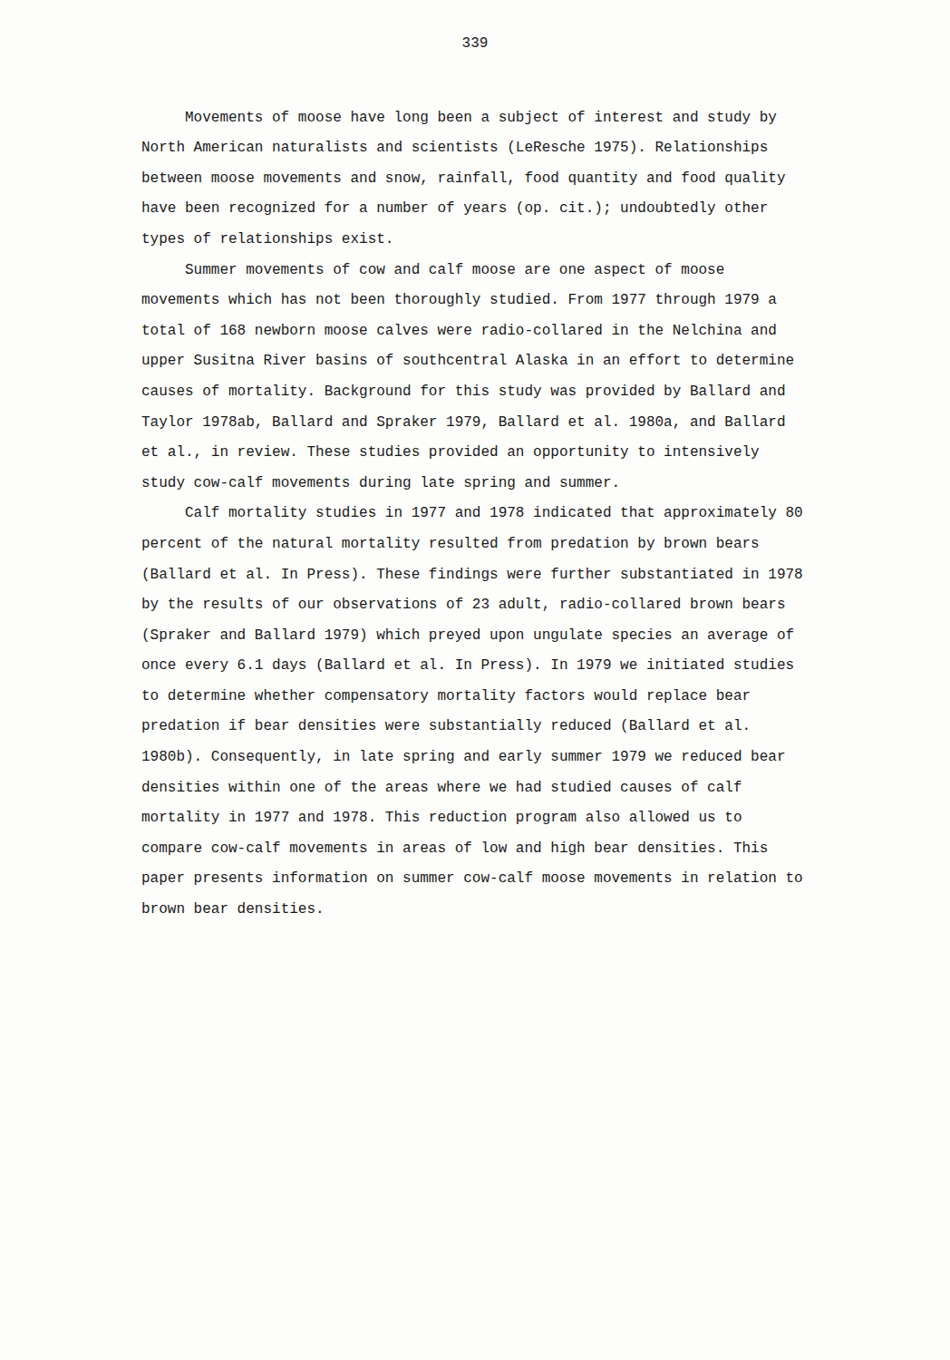339
Movements of moose have long been a subject of interest and study by North American naturalists and scientists (LeResche 1975). Relationships between moose movements and snow, rainfall, food quantity and food quality have been recognized for a number of years (op. cit.); undoubtedly other types of relationships exist.
Summer movements of cow and calf moose are one aspect of moose movements which has not been thoroughly studied. From 1977 through 1979 a total of 168 newborn moose calves were radio-collared in the Nelchina and upper Susitna River basins of southcentral Alaska in an effort to determine causes of mortality. Background for this study was provided by Ballard and Taylor 1978ab, Ballard and Spraker 1979, Ballard et al. 1980a, and Ballard et al., in review. These studies provided an opportunity to intensively study cow-calf movements during late spring and summer.
Calf mortality studies in 1977 and 1978 indicated that approximately 80 percent of the natural mortality resulted from predation by brown bears (Ballard et al. In Press). These findings were further substantiated in 1978 by the results of our observations of 23 adult, radio-collared brown bears (Spraker and Ballard 1979) which preyed upon ungulate species an average of once every 6.1 days (Ballard et al. In Press). In 1979 we initiated studies to determine whether compensatory mortality factors would replace bear predation if bear densities were substantially reduced (Ballard et al. 1980b). Consequently, in late spring and early summer 1979 we reduced bear densities within one of the areas where we had studied causes of calf mortality in 1977 and 1978. This reduction program also allowed us to compare cow-calf movements in areas of low and high bear densities. This paper presents information on summer cow-calf moose movements in relation to brown bear densities.